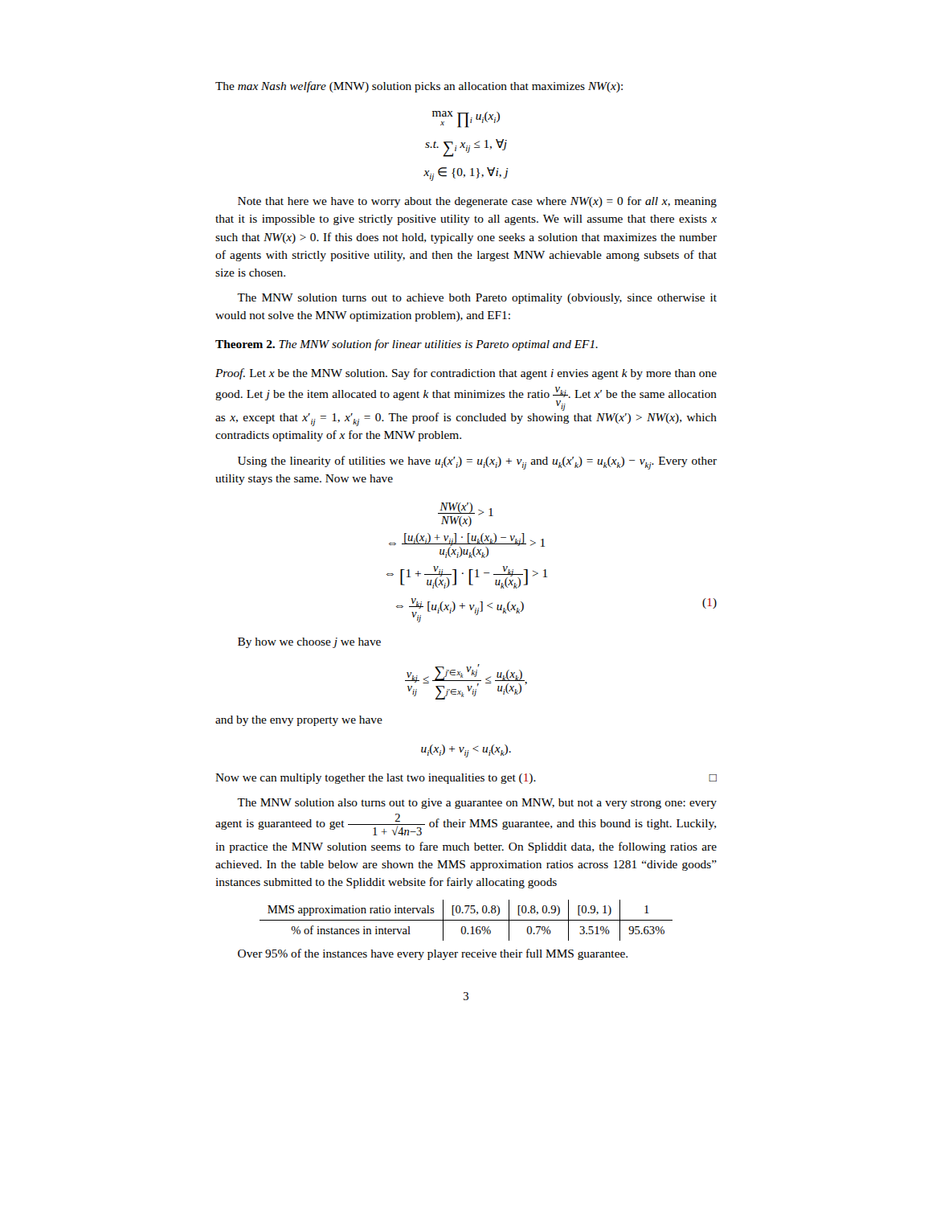The max Nash welfare (MNW) solution picks an allocation that maximizes NW(x):
max x ∏i ui(xi)
s.t. ∑i xij ≤ 1, ∀j
xij ∈ {0, 1}, ∀i, j
Note that here we have to worry about the degenerate case where NW(x) = 0 for all x, meaning that it is impossible to give strictly positive utility to all agents. We will assume that there exists x such that NW(x) > 0. If this does not hold, typically one seeks a solution that maximizes the number of agents with strictly positive utility, and then the largest MNW achievable among subsets of that size is chosen.
The MNW solution turns out to achieve both Pareto optimality (obviously, since otherwise it would not solve the MNW optimization problem), and EF1:
Theorem 2. The MNW solution for linear utilities is Pareto optimal and EF1.
Proof. Let x be the MNW solution. Say for contradiction that agent i envies agent k by more than one good. Let j be the item allocated to agent k that minimizes the ratio vkj vij. Let x′ be the same allocation as x, except that x′ij = 1, x′kj = 0. The proof is concluded by showing that NW(x′) > NW(x), which contradicts optimality of x for the MNW problem.
Using the linearity of utilities we have ui(x′i) = ui(xi) + vij and uk(x′k) = uk(xk) − vkj. Every other utility stays the same. Now we have
NW(x′) NW(x) > 1
⇔ [ui(xi) + vij] · [uk(xk) − vkj] ui(xi)uk(xk) > 1
⇔ [1 + vij ui(xi)] · [1 − vkj uk(xk)] > 1
(1) ⇔ vkj vij [ui(xi) + vij] < uk(xk)
By how we choose j we have
vkj vij ≤ ∑j′∈xk vkj′∑j′∈xk vij′ ≤ uk(xk) ui(xk),
and by the envy property we have
ui(xi) + vij < ui(xk).
Now we can multiply together the last two inequalities to get (1). □
The MNW solution also turns out to give a guarantee on MNW, but not a very strong one: every agent is guaranteed to get 21 + √4n−3 of their MMS guarantee, and this bound is tight. Luckily, in practice the MNW solution seems to fare much better. On Spliddit data, the following ratios are achieved. In the table below are shown the MMS approximation ratios across 1281 “divide goods” instances submitted to the Spliddit website for fairly allocating goods
| MMS approximation ratio intervals | [0.75, 0.8) | [0.8, 0.9) | [0.9, 1) | 1 |
| % of instances in interval | 0.16% | 0.7% | 3.51% | 95.63% |
Over 95% of the instances have every player receive their full MMS guarantee.
3